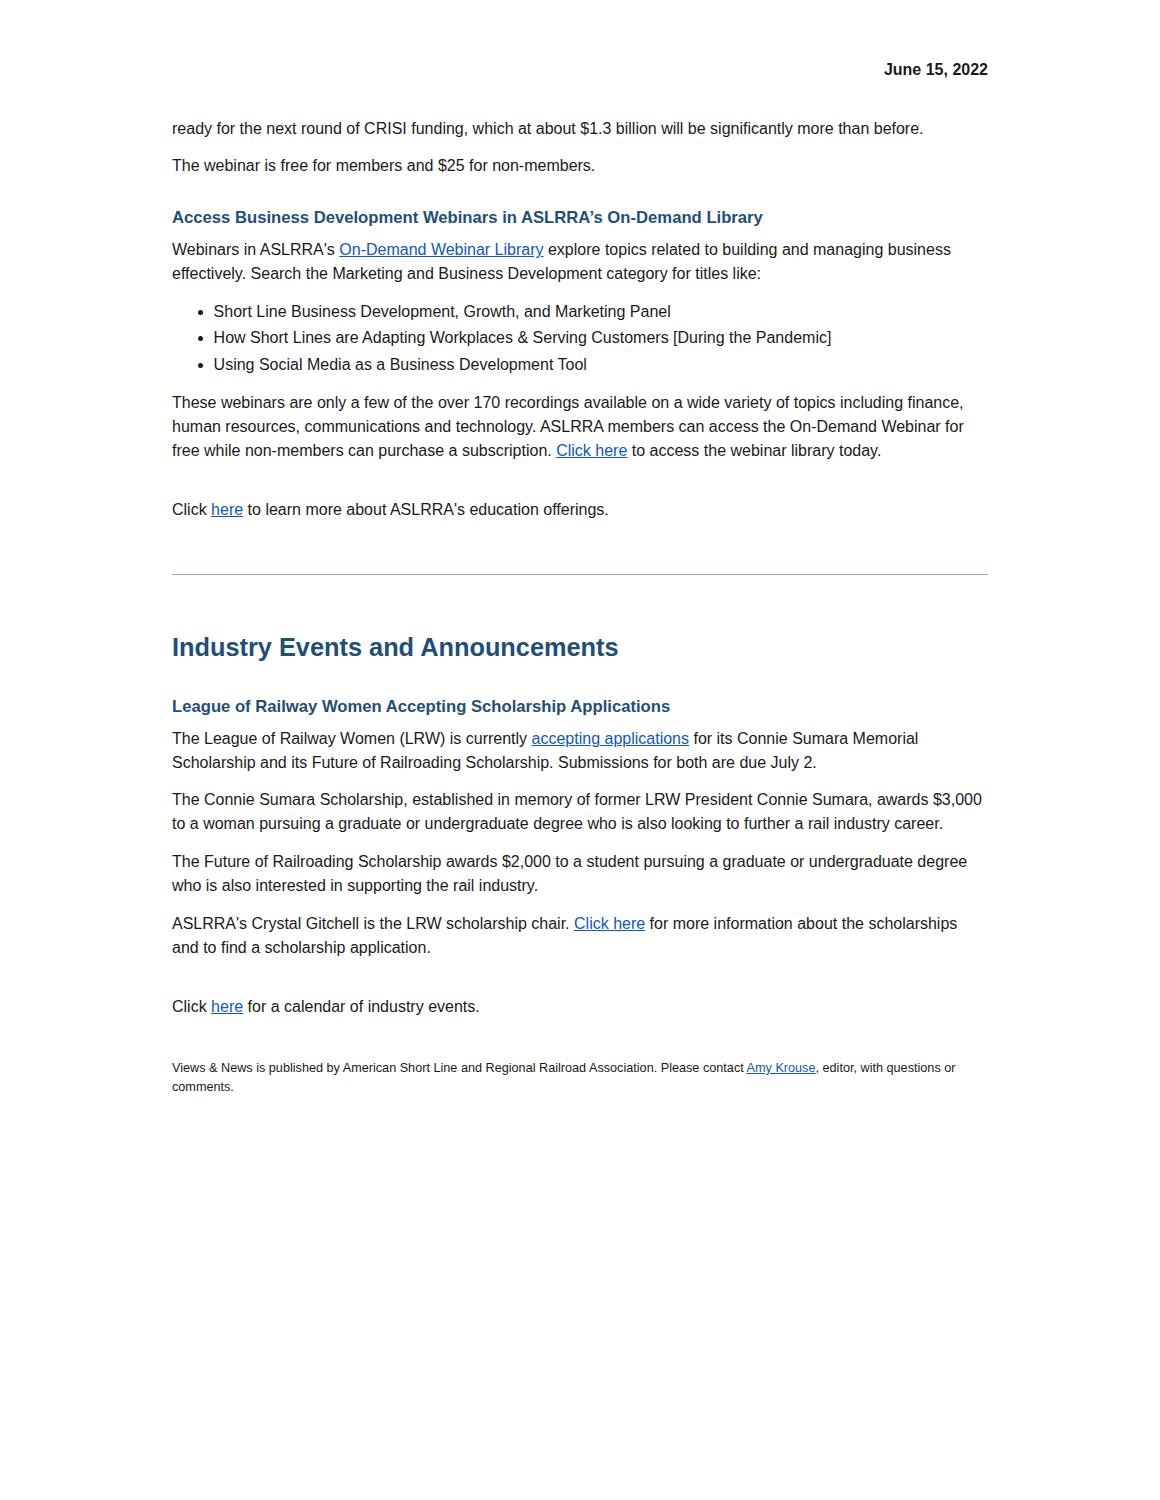June 15, 2022
ready for the next round of CRISI funding, which at about $1.3 billion will be significantly more than before.
The webinar is free for members and $25 for non-members.
Access Business Development Webinars in ASLRRA’s On-Demand Library
Webinars in ASLRRA's On-Demand Webinar Library explore topics related to building and managing business effectively. Search the Marketing and Business Development category for titles like:
Short Line Business Development, Growth, and Marketing Panel
How Short Lines are Adapting Workplaces & Serving Customers [During the Pandemic]
Using Social Media as a Business Development Tool
These webinars are only a few of the over 170 recordings available on a wide variety of topics including finance, human resources, communications and technology. ASLRRA members can access the On-Demand Webinar for free while non-members can purchase a subscription. Click here to access the webinar library today.
Click here to learn more about ASLRRA's education offerings.
Industry Events and Announcements
League of Railway Women Accepting Scholarship Applications
The League of Railway Women (LRW) is currently accepting applications for its Connie Sumara Memorial Scholarship and its Future of Railroading Scholarship. Submissions for both are due July 2.
The Connie Sumara Scholarship, established in memory of former LRW President Connie Sumara, awards $3,000 to a woman pursuing a graduate or undergraduate degree who is also looking to further a rail industry career.
The Future of Railroading Scholarship awards $2,000 to a student pursuing a graduate or undergraduate degree who is also interested in supporting the rail industry.
ASLRRA's Crystal Gitchell is the LRW scholarship chair. Click here for more information about the scholarships and to find a scholarship application.
Click here for a calendar of industry events.
Views & News is published by American Short Line and Regional Railroad Association. Please contact Amy Krouse, editor, with questions or comments.